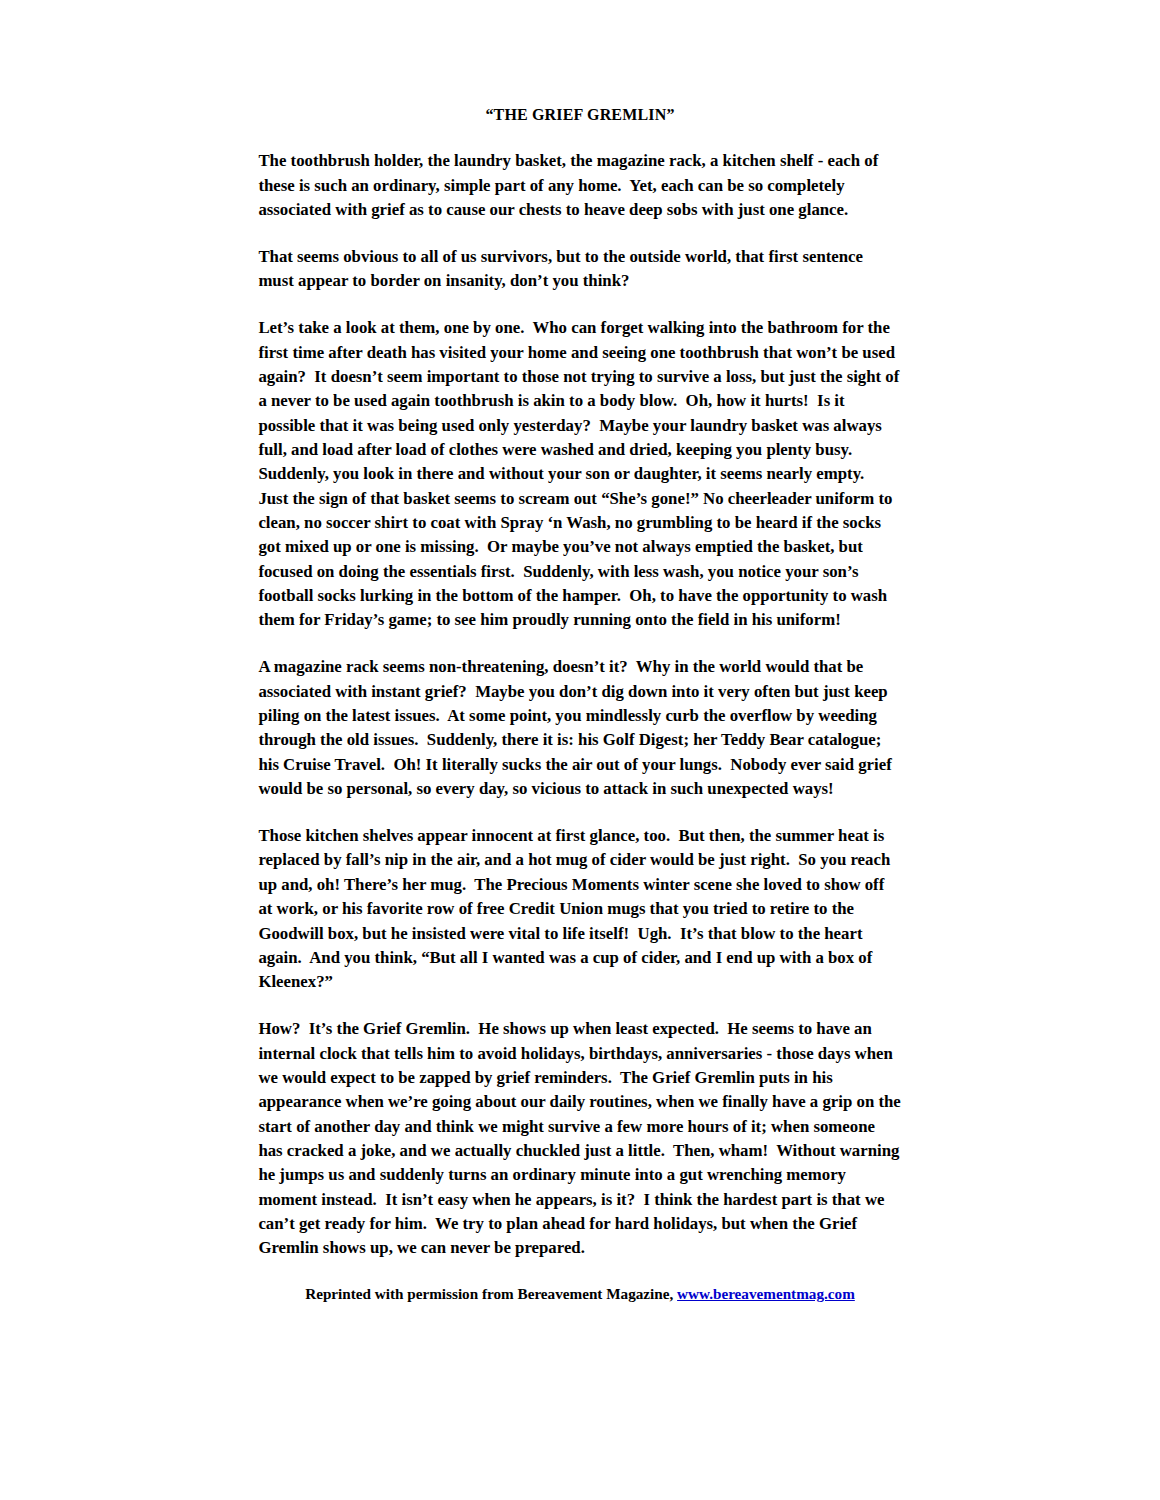“THE GRIEF GREMLIN”
The toothbrush holder, the laundry basket, the magazine rack, a kitchen shelf - each of these is such an ordinary, simple part of any home. Yet, each can be so completely associated with grief as to cause our chests to heave deep sobs with just one glance.
That seems obvious to all of us survivors, but to the outside world, that first sentence must appear to border on insanity, don’t you think?
Let’s take a look at them, one by one. Who can forget walking into the bathroom for the first time after death has visited your home and seeing one toothbrush that won’t be used again? It doesn’t seem important to those not trying to survive a loss, but just the sight of a never to be used again toothbrush is akin to a body blow. Oh, how it hurts! Is it possible that it was being used only yesterday? Maybe your laundry basket was always full, and load after load of clothes were washed and dried, keeping you plenty busy. Suddenly, you look in there and without your son or daughter, it seems nearly empty. Just the sign of that basket seems to scream out “She’s gone!” No cheerleader uniform to clean, no soccer shirt to coat with Spray ‘n Wash, no grumbling to be heard if the socks got mixed up or one is missing. Or maybe you’ve not always emptied the basket, but focused on doing the essentials first. Suddenly, with less wash, you notice your son’s football socks lurking in the bottom of the hamper. Oh, to have the opportunity to wash them for Friday’s game; to see him proudly running onto the field in his uniform!
A magazine rack seems non-threatening, doesn’t it? Why in the world would that be associated with instant grief? Maybe you don’t dig down into it very often but just keep piling on the latest issues. At some point, you mindlessly curb the overflow by weeding through the old issues. Suddenly, there it is: his Golf Digest; her Teddy Bear catalogue; his Cruise Travel. Oh! It literally sucks the air out of your lungs. Nobody ever said grief would be so personal, so every day, so vicious to attack in such unexpected ways!
Those kitchen shelves appear innocent at first glance, too. But then, the summer heat is replaced by fall’s nip in the air, and a hot mug of cider would be just right. So you reach up and, oh! There’s her mug. The Precious Moments winter scene she loved to show off at work, or his favorite row of free Credit Union mugs that you tried to retire to the Goodwill box, but he insisted were vital to life itself! Ugh. It’s that blow to the heart again. And you think, “But all I wanted was a cup of cider, and I end up with a box of Kleenex?”
How? It’s the Grief Gremlin. He shows up when least expected. He seems to have an internal clock that tells him to avoid holidays, birthdays, anniversaries - those days when we would expect to be zapped by grief reminders. The Grief Gremlin puts in his appearance when we’re going about our daily routines, when we finally have a grip on the start of another day and think we might survive a few more hours of it; when someone has cracked a joke, and we actually chuckled just a little. Then, wham! Without warning he jumps us and suddenly turns an ordinary minute into a gut wrenching memory moment instead. It isn’t easy when he appears, is it? I think the hardest part is that we can’t get ready for him. We try to plan ahead for hard holidays, but when the Grief Gremlin shows up, we can never be prepared.
Reprinted with permission from Bereavement Magazine, www.bereavementmag.com